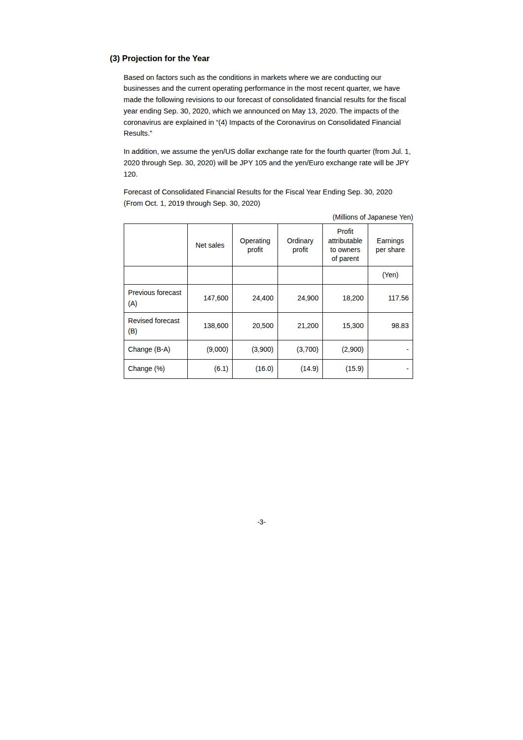(3) Projection for the Year
Based on factors such as the conditions in markets where we are conducting our businesses and the current operating performance in the most recent quarter, we have made the following revisions to our forecast of consolidated financial results for the fiscal year ending Sep. 30, 2020, which we announced on May 13, 2020. The impacts of the coronavirus are explained in “(4) Impacts of the Coronavirus on Consolidated Financial Results.”
In addition, we assume the yen/US dollar exchange rate for the fourth quarter (from Jul. 1, 2020 through Sep. 30, 2020) will be JPY 105 and the yen/Euro exchange rate will be JPY 120.
Forecast of Consolidated Financial Results for the Fiscal Year Ending Sep. 30, 2020
(From Oct. 1, 2019 through Sep. 30, 2020)
(Millions of Japanese Yen)
| | Net sales | Operating profit | Ordinary profit | Profit attributable to owners of parent | Earnings per share |
| --- | --- | --- | --- | --- | --- |
| | | | | | (Yen) |
| Previous forecast (A) | 147,600 | 24,400 | 24,900 | 18,200 | 117.56 |
| Revised forecast (B) | 138,600 | 20,500 | 21,200 | 15,300 | 98.83 |
| Change (B-A) | (9,000) | (3,900) | (3,700) | (2,900) | - |
| Change (%) | (6.1) | (16.0) | (14.9) | (15.9) | - |
-3-